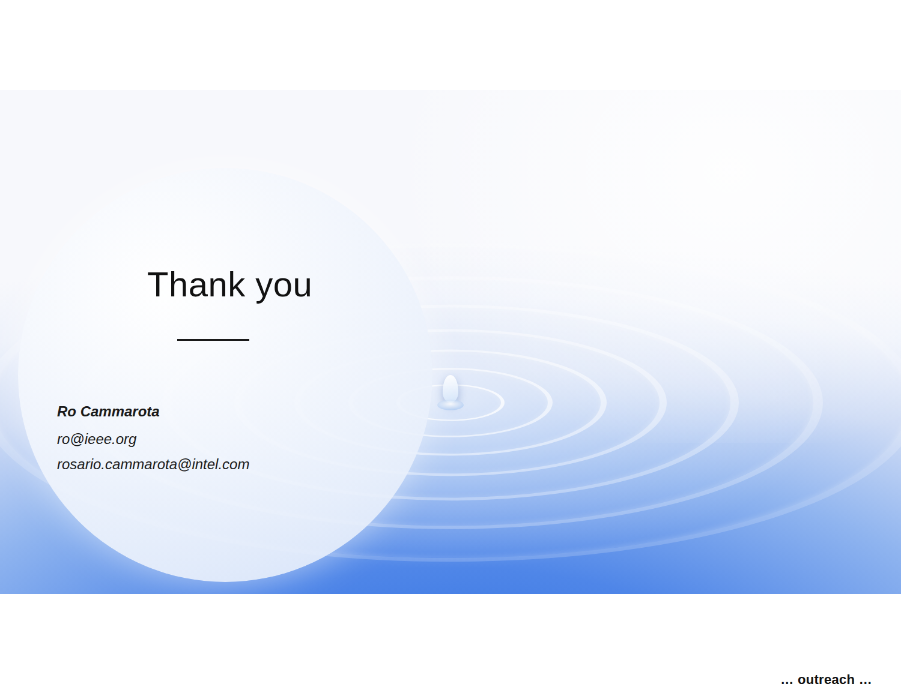Thank you
Ro Cammarota ro@ieee.org
rosario.cammarota@intel.com
… outreach …